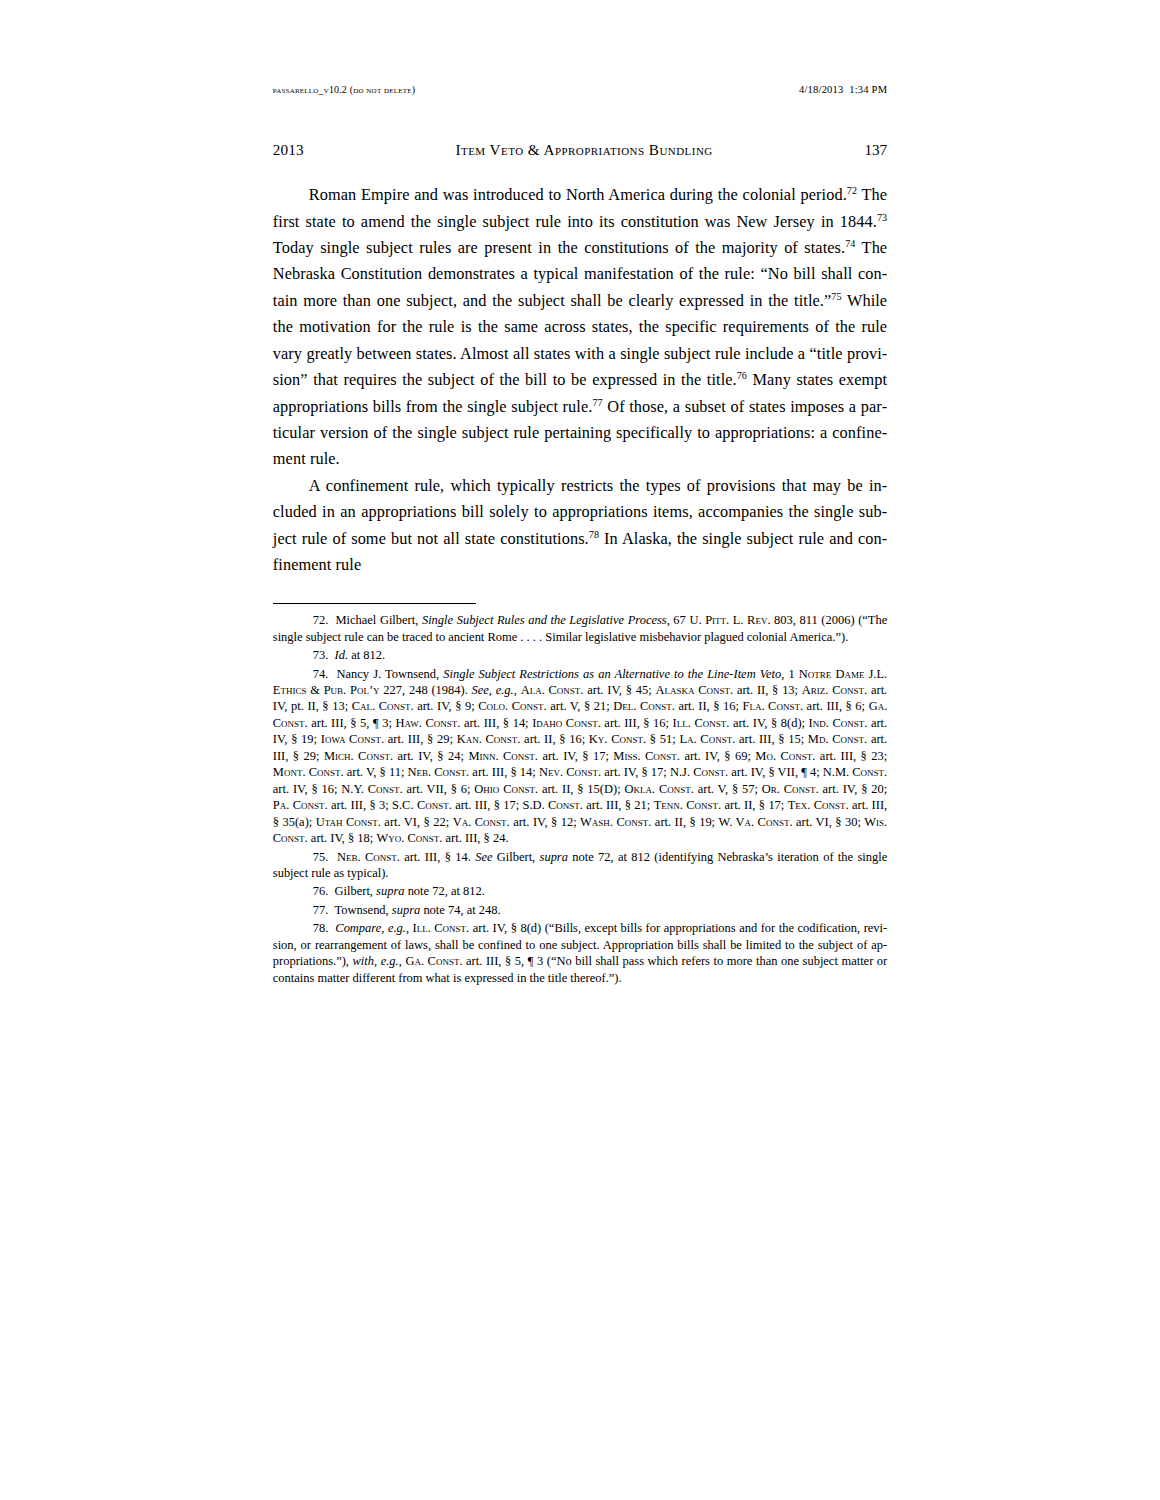Passarello_v10.2 (Do Not Delete) 4/18/2013 1:34 PM
2013 Item Veto & Appropriations Bundling 137
Roman Empire and was introduced to North America during the colonial period.72 The first state to amend the single subject rule into its constitution was New Jersey in 1844.73 Today single subject rules are present in the constitutions of the majority of states.74 The Nebraska Constitution demonstrates a typical manifestation of the rule: “No bill shall contain more than one subject, and the subject shall be clearly expressed in the title.”75 While the motivation for the rule is the same across states, the specific requirements of the rule vary greatly between states. Almost all states with a single subject rule include a “title provision” that requires the subject of the bill to be expressed in the title.76 Many states exempt appropriations bills from the single subject rule.77 Of those, a subset of states imposes a particular version of the single subject rule pertaining specifically to appropriations: a confinement rule.
A confinement rule, which typically restricts the types of provisions that may be included in an appropriations bill solely to appropriations items, accompanies the single subject rule of some but not all state constitutions.78 In Alaska, the single subject rule and confinement rule
72. Michael Gilbert, Single Subject Rules and the Legislative Process, 67 U. Pitt. L. Rev. 803, 811 (2006) (“The single subject rule can be traced to ancient Rome . . . . Similar legislative misbehavior plagued colonial America.”).
73. Id. at 812.
74. Nancy J. Townsend, Single Subject Restrictions as an Alternative to the Line-Item Veto, 1 Notre Dame J.L. Ethics & Pub. Pol’y 227, 248 (1984). See, e.g., Ala. Const. art. IV, § 45; Alaska Const. art. II, § 13; Ariz. Const. art. IV, pt. II, § 13; Cal. Const. art. IV, § 9; Colo. Const. art. V, § 21; Del. Const. art. II, § 16; Fla. Const. art. III, § 6; Ga. Const. art. III, § 5, ¶ 3; Haw. Const. art. III, § 14; Idaho Const. art. III, § 16; Ill. Const. art. IV, § 8(d); Ind. Const. art. IV, § 19; Iowa Const. art. III, § 29; Kan. Const. art. II, § 16; Ky. Const. § 51; La. Const. art. III, § 15; Md. Const. art. III, § 29; Mich. Const. art. IV, § 24; Minn. Const. art. IV, § 17; Miss. Const. art. IV, § 69; Mo. Const. art. III, § 23; Mont. Const. art. V, § 11; Neb. Const. art. III, § 14; Nev. Const. art. IV, § 17; N.J. Const. art. IV, § VII, ¶ 4; N.M. Const. art. IV, § 16; N.Y. Const. art. VII, § 6; Ohio Const. art. II, § 15(D); Okla. Const. art. V, § 57; Or. Const. art. IV, § 20; Pa. Const. art. III, § 3; S.C. Const. art. III, § 17; S.D. Const. art. III, § 21; Tenn. Const. art. II, § 17; Tex. Const. art. III, § 35(a); Utah Const. art. VI, § 22; Va. Const. art. IV, § 12; Wash. Const. art. II, § 19; W. Va. Const. art. VI, § 30; Wis. Const. art. IV, § 18; Wyo. Const. art. III, § 24.
75. Neb. Const. art. III, § 14. See Gilbert, supra note 72, at 812 (identifying Nebraska’s iteration of the single subject rule as typical).
76. Gilbert, supra note 72, at 812.
77. Townsend, supra note 74, at 248.
78. Compare, e.g., Ill. Const. art. IV, § 8(d) (“Bills, except bills for appropriations and for the codification, revision, or rearrangement of laws, shall be confined to one subject. Appropriation bills shall be limited to the subject of appropriations.”), with, e.g., Ga. Const. art. III, § 5, ¶ 3 (“No bill shall pass which refers to more than one subject matter or contains matter different from what is expressed in the title thereof.”).